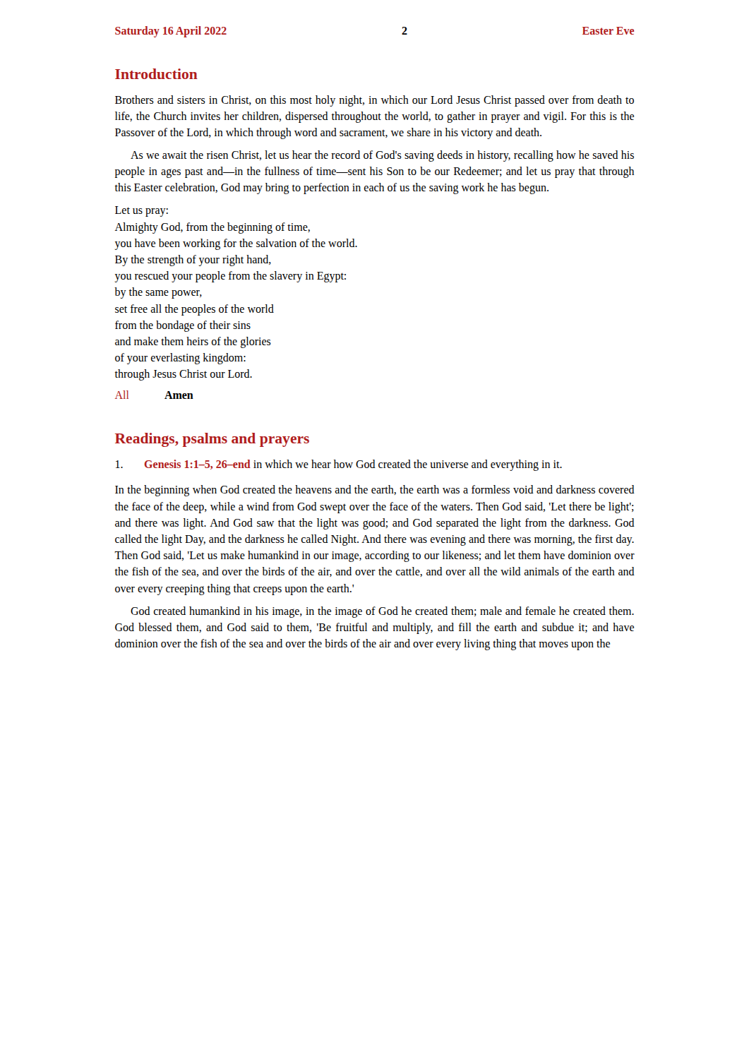Saturday 16 April 2022 2 Easter Eve
Introduction
Brothers and sisters in Christ, on this most holy night, in which our Lord Jesus Christ passed over from death to life, the Church invites her children, dispersed throughout the world, to gather in prayer and vigil. For this is the Passover of the Lord, in which through word and sacrament, we share in his victory and death.
As we await the risen Christ, let us hear the record of God's saving deeds in history, recalling how he saved his people in ages past and—in the fullness of time—sent his Son to be our Redeemer; and let us pray that through this Easter celebration, God may bring to perfection in each of us the saving work he has begun.
Let us pray:
Almighty God, from the beginning of time,
you have been working for the salvation of the world.
By the strength of your right hand,
you rescued your people from the slavery in Egypt:
by the same power,
set free all the peoples of the world
from the bondage of their sins
and make them heirs of the glories
of your everlasting kingdom:
through Jesus Christ our Lord.
All Amen
Readings, psalms and prayers
Genesis 1:1–5, 26–end in which we hear how God created the universe and everything in it.
In the beginning when God created the heavens and the earth, the earth was a formless void and darkness covered the face of the deep, while a wind from God swept over the face of the waters. Then God said, 'Let there be light'; and there was light. And God saw that the light was good; and God separated the light from the darkness. God called the light Day, and the darkness he called Night. And there was evening and there was morning, the first day. Then God said, 'Let us make humankind in our image, according to our likeness; and let them have dominion over the fish of the sea, and over the birds of the air, and over the cattle, and over all the wild animals of the earth and over every creeping thing that creeps upon the earth.'
God created humankind in his image, in the image of God he created them; male and female he created them. God blessed them, and God said to them, 'Be fruitful and multiply, and fill the earth and subdue it; and have dominion over the fish of the sea and over the birds of the air and over every living thing that moves upon the